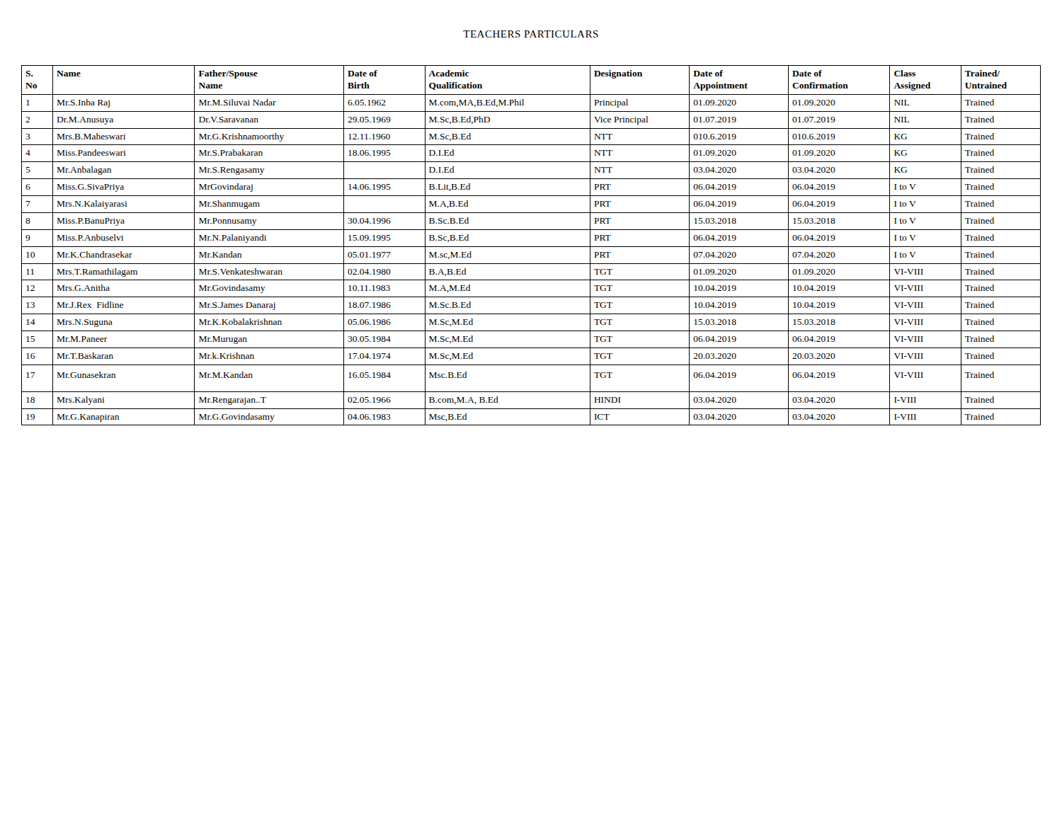TEACHERS PARTICULARS
| S. No | Name | Father/Spouse Name | Date of Birth | Academic Qualification | Designation | Date of Appointment | Date of Confirmation | Class Assigned | Trained/ Untrained |
| --- | --- | --- | --- | --- | --- | --- | --- | --- | --- |
| 1 | Mr.S.Inba Raj | Mr.M.Siluvai Nadar | 6.05.1962 | M.com,MA,B.Ed,M.Phil | Principal | 01.09.2020 | 01.09.2020 | NIL | Trained |
| 2 | Dr.M.Anusuya | Dr.V.Saravanan | 29.05.1969 | M.Sc,B.Ed,PhD | Vice Principal | 01.07.2019 | 01.07.2019 | NIL | Trained |
| 3 | Mrs.B.Maheswari | Mr.G.Krishnamoorthy | 12.11.1960 | M.Sc,B.Ed | NTT | 010.6.2019 | 010.6.2019 | KG | Trained |
| 4 | Miss.Pandeeswari | Mr.S.Prabakaran | 18.06.1995 | D.I.Ed | NTT | 01.09.2020 | 01.09.2020 | KG | Trained |
| 5 | Mr.Anbalagan | Mr.S.Rengasamy | | D.I.Ed | NTT | 03.04.2020 | 03.04.2020 | KG | Trained |
| 6 | Miss.G.SivaPriya | MrGovindaraj | 14.06.1995 | B.Lit,B.Ed | PRT | 06.04.2019 | 06.04.2019 | I to V | Trained |
| 7 | Mrs.N.Kalaiyarasi | Mr.Shanmugam | | M.A,B.Ed | PRT | 06.04.2019 | 06.04.2019 | I to V | Trained |
| 8 | Miss.P.BanuPriya | Mr.Ponnusamy | 30.04.1996 | B.Sc.B.Ed | PRT | 15.03.2018 | 15.03.2018 | I to V | Trained |
| 9 | Miss.P.Anbuselvi | Mr.N.Palaniyandi | 15.09.1995 | B.Sc,B.Ed | PRT | 06.04.2019 | 06.04.2019 | I to V | Trained |
| 10 | Mr.K.Chandrasekar | Mr.Kandan | 05.01.1977 | M.sc,M.Ed | PRT | 07.04.2020 | 07.04.2020 | I to V | Trained |
| 11 | Mrs.T.Ramathilagam | Mr.S.Venkateshwaran | 02.04.1980 | B.A,B.Ed | TGT | 01.09.2020 | 01.09.2020 | VI-VIII | Trained |
| 12 | Mrs.G.Anitha | Mr.Govindasamy | 10.11.1983 | M.A,M.Ed | TGT | 10.04.2019 | 10.04.2019 | VI-VIII | Trained |
| 13 | Mr.J.Rex Fidline | Mr.S.James Danaraj | 18.07.1986 | M.Sc.B.Ed | TGT | 10.04.2019 | 10.04.2019 | VI-VIII | Trained |
| 14 | Mrs.N.Suguna | Mr.K.Kobalakrishnan | 05.06.1986 | M.Sc,M.Ed | TGT | 15.03.2018 | 15.03.2018 | VI-VIII | Trained |
| 15 | Mr.M.Paneer | Mr.Murugan | 30.05.1984 | M.Sc,M.Ed | TGT | 06.04.2019 | 06.04.2019 | VI-VIII | Trained |
| 16 | Mr.T.Baskaran | Mr.k.Krishnan | 17.04.1974 | M.Sc,M.Ed | TGT | 20.03.2020 | 20.03.2020 | VI-VIII | Trained |
| 17 | Mr.Gunasekran | Mr.M.Kandan | 16.05.1984 | Msc.B.Ed | TGT | 06.04.2019 | 06.04.2019 | VI-VIII | Trained |
| 18 | Mrs.Kalyani | Mr.Rengarajan..T | 02.05.1966 | B.com,M.A, B.Ed | HINDI | 03.04.2020 | 03.04.2020 | I-VIII | Trained |
| 19 | Mr.G.Kanapiran | Mr.G.Govindasamy | 04.06.1983 | Msc,B.Ed | ICT | 03.04.2020 | 03.04.2020 | I-VIII | Trained |